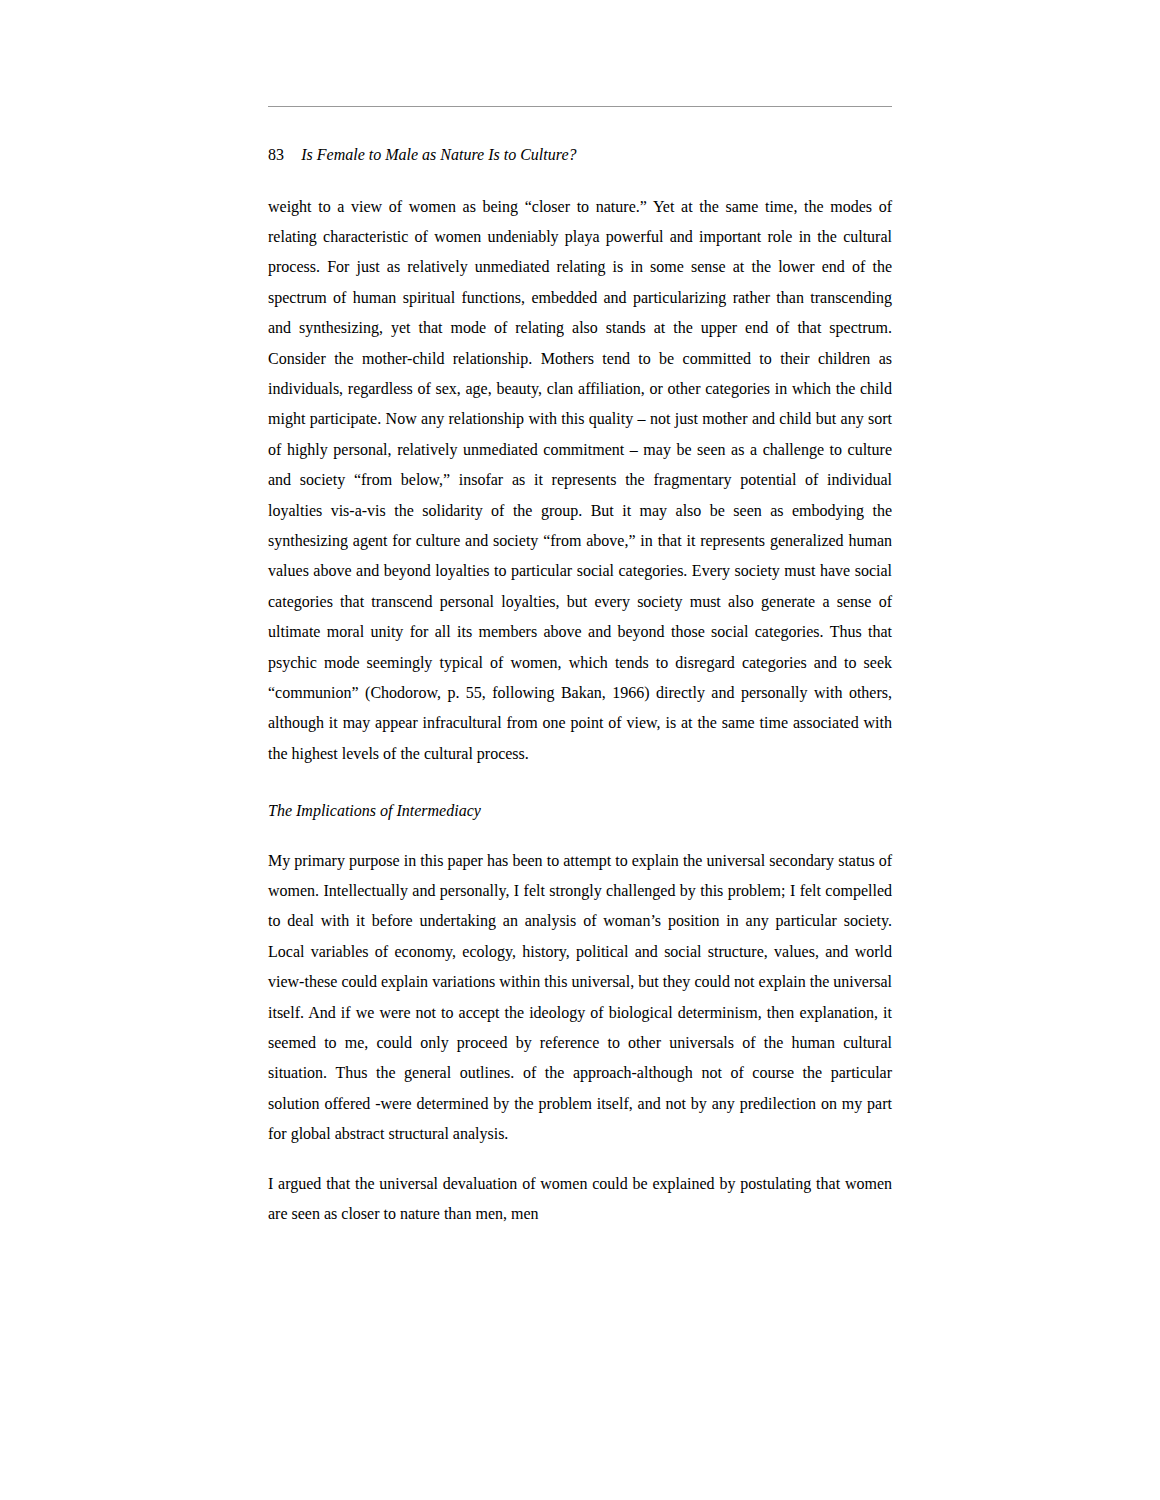83 Is Female to Male as Nature Is to Culture?
weight to a view of women as being “closer to nature.” Yet at the same time, the modes of relating characteristic of women undeniably playa powerful and important role in the cultural process. For just as relatively unmediated relating is in some sense at the lower end of the spectrum of human spiritual functions, embedded and particularizing rather than transcending and synthesizing, yet that mode of relating also stands at the upper end of that spectrum. Consider the mother-child relationship. Mothers tend to be committed to their children as individuals, regardless of sex, age, beauty, clan affiliation, or other categories in which the child might participate. Now any relationship with this quality – not just mother and child but any sort of highly personal, relatively unmediated commitment – may be seen as a challenge to culture and society “from below,” insofar as it represents the fragmentary potential of individual loyalties vis-a-vis the solidarity of the group. But it may also be seen as embodying the synthesizing agent for culture and society “from above,” in that it represents generalized human values above and beyond loyalties to particular social categories. Every society must have social categories that transcend personal loyalties, but every society must also generate a sense of ultimate moral unity for all its members above and beyond those social categories. Thus that psychic mode seemingly typical of women, which tends to disregard categories and to seek “communion” (Chodorow, p. 55, following Bakan, 1966) directly and personally with others, although it may appear infracultural from one point of view, is at the same time associated with the highest levels of the cultural process.
The Implications of Intermediacy
My primary purpose in this paper has been to attempt to explain the universal secondary status of women. Intellectually and personally, I felt strongly challenged by this problem; I felt compelled to deal with it before undertaking an analysis of woman’s position in any particular society. Local variables of economy, ecology, history, political and social structure, values, and world view-these could explain variations within this universal, but they could not explain the universal itself. And if we were not to accept the ideology of biological determinism, then explanation, it seemed to me, could only proceed by reference to other universals of the human cultural situation. Thus the general outlines. of the approach-although not of course the particular solution offered -were determined by the problem itself, and not by any predilection on my part for global abstract structural analysis.
I argued that the universal devaluation of women could be explained by postulating that women are seen as closer to nature than men, men